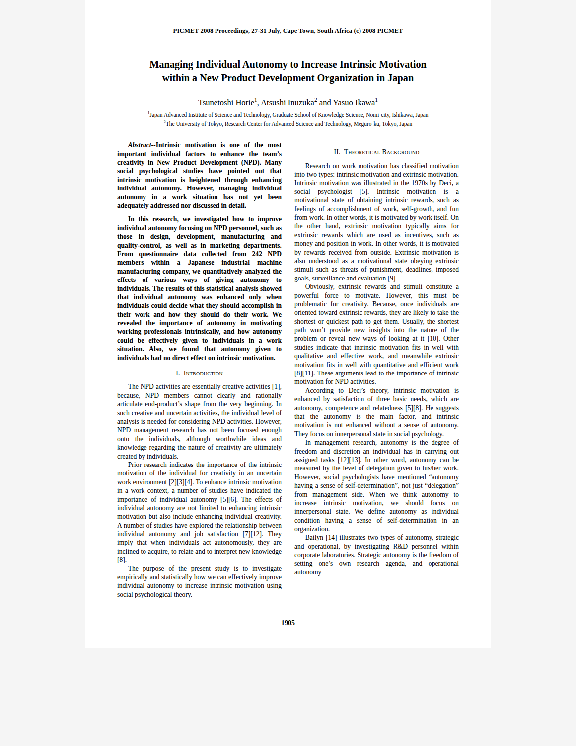PICMET 2008 Proceedings, 27-31 July, Cape Town, South Africa (c) 2008 PICMET
Managing Individual Autonomy to Increase Intrinsic Motivation
within a New Product Development Organization in Japan
Tsunetoshi Horie1, Atsushi Inuzuka2 and Yasuo Ikawa1
1Japan Advanced Institute of Science and Technology, Graduate School of Knowledge Science, Nomi-city, Ishikawa, Japan
2The University of Tokyo, Research Center for Advanced Science and Technology, Meguro-ku, Tokyo, Japan
Abstract--Intrinsic motivation is one of the most important individual factors to enhance the team’s creativity in New Product Development (NPD). Many social psychological studies have pointed out that intrinsic motivation is heightened through enhancing individual autonomy. However, managing individual autonomy in a work situation has not yet been adequately addressed nor discussed in detail.
In this research, we investigated how to improve individual autonomy focusing on NPD personnel, such as those in design, development, manufacturing and quality-control, as well as in marketing departments. From questionnaire data collected from 242 NPD members within a Japanese industrial machine manufacturing company, we quantitatively analyzed the effects of various ways of giving autonomy to individuals. The results of this statistical analysis showed that individual autonomy was enhanced only when individuals could decide what they should accomplish in their work and how they should do their work. We revealed the importance of autonomy in motivating working professionals intrinsically, and how autonomy could be effectively given to individuals in a work situation. Also, we found that autonomy given to individuals had no direct effect on intrinsic motivation.
I. Introduction
The NPD activities are essentially creative activities [1], because, NPD members cannot clearly and rationally articulate end-product’s shape from the very beginning. In such creative and uncertain activities, the individual level of analysis is needed for considering NPD activities. However, NPD management research has not been focused enough onto the individuals, although worthwhile ideas and knowledge regarding the nature of creativity are ultimately created by individuals.
Prior research indicates the importance of the intrinsic motivation of the individual for creativity in an uncertain work environment [2][3][4]. To enhance intrinsic motivation in a work context, a number of studies have indicated the importance of individual autonomy [5][6]. The effects of individual autonomy are not limited to enhancing intrinsic motivation but also include enhancing individual creativity. A number of studies have explored the relationship between individual autonomy and job satisfaction [7][12]. They imply that when individuals act autonomously, they are inclined to acquire, to relate and to interpret new knowledge [8].
The purpose of the present study is to investigate empirically and statistically how we can effectively improve individual autonomy to increase intrinsic motivation using social psychological theory.
II. Theoretical Background
Research on work motivation has classified motivation into two types: intrinsic motivation and extrinsic motivation. Intrinsic motivation was illustrated in the 1970s by Deci, a social psychologist [5]. Intrinsic motivation is a motivational state of obtaining intrinsic rewards, such as feelings of accomplishment of work, self-growth, and fun from work. In other words, it is motivated by work itself. On the other hand, extrinsic motivation typically aims for extrinsic rewards which are used as incentives, such as money and position in work. In other words, it is motivated by rewards received from outside. Extrinsic motivation is also understood as a motivational state obeying extrinsic stimuli such as threats of punishment, deadlines, imposed goals, surveillance and evaluation [9].
Obviously, extrinsic rewards and stimuli constitute a powerful force to motivate. However, this must be problematic for creativity. Because, once individuals are oriented toward extrinsic rewards, they are likely to take the shortest or quickest path to get them. Usually, the shortest path won’t provide new insights into the nature of the problem or reveal new ways of looking at it [10]. Other studies indicate that intrinsic motivation fits in well with qualitative and effective work, and meanwhile extrinsic motivation fits in well with quantitative and efficient work [8][11]. These arguments lead to the importance of intrinsic motivation for NPD activities.
According to Deci’s theory, intrinsic motivation is enhanced by satisfaction of three basic needs, which are autonomy, competence and relatedness [5][8]. He suggests that the autonomy is the main factor, and intrinsic motivation is not enhanced without a sense of autonomy. They focus on innerpersonal state in social psychology.
In management research, autonomy is the degree of freedom and discretion an individual has in carrying out assigned tasks [12][13]. In other word, autonomy can be measured by the level of delegation given to his/her work. However, social psychologists have mentioned “autonomy having a sense of self-determination”, not just “delegation” from management side. When we think autonomy to increase intrinsic motivation, we should focus on innerpersonal state. We define autonomy as individual condition having a sense of self-determination in an organization.
Bailyn [14] illustrates two types of autonomy, strategic and operational, by investigating R&D personnel within corporate laboratories. Strategic autonomy is the freedom of setting one’s own research agenda, and operational autonomy
1905